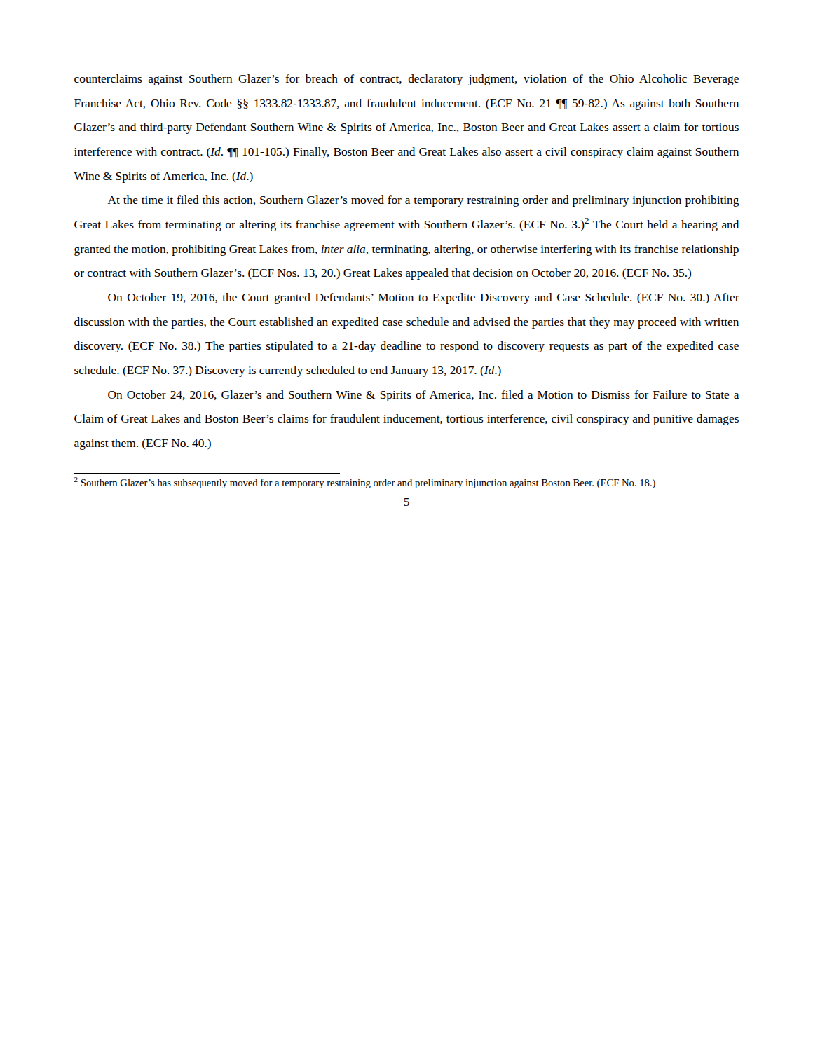counterclaims against Southern Glazer’s for breach of contract, declaratory judgment, violation of the Ohio Alcoholic Beverage Franchise Act, Ohio Rev. Code §§ 1333.82-1333.87, and fraudulent inducement. (ECF No. 21 ¶¶ 59-82.) As against both Southern Glazer’s and third-party Defendant Southern Wine & Spirits of America, Inc., Boston Beer and Great Lakes assert a claim for tortious interference with contract. (Id. ¶¶ 101-105.) Finally, Boston Beer and Great Lakes also assert a civil conspiracy claim against Southern Wine & Spirits of America, Inc. (Id.)
At the time it filed this action, Southern Glazer’s moved for a temporary restraining order and preliminary injunction prohibiting Great Lakes from terminating or altering its franchise agreement with Southern Glazer’s. (ECF No. 3.)2 The Court held a hearing and granted the motion, prohibiting Great Lakes from, inter alia, terminating, altering, or otherwise interfering with its franchise relationship or contract with Southern Glazer’s. (ECF Nos. 13, 20.) Great Lakes appealed that decision on October 20, 2016. (ECF No. 35.)
On October 19, 2016, the Court granted Defendants’ Motion to Expedite Discovery and Case Schedule. (ECF No. 30.) After discussion with the parties, the Court established an expedited case schedule and advised the parties that they may proceed with written discovery. (ECF No. 38.) The parties stipulated to a 21-day deadline to respond to discovery requests as part of the expedited case schedule. (ECF No. 37.) Discovery is currently scheduled to end January 13, 2017. (Id.)
On October 24, 2016, Glazer’s and Southern Wine & Spirits of America, Inc. filed a Motion to Dismiss for Failure to State a Claim of Great Lakes and Boston Beer’s claims for fraudulent inducement, tortious interference, civil conspiracy and punitive damages against them. (ECF No. 40.)
2 Southern Glazer’s has subsequently moved for a temporary restraining order and preliminary injunction against Boston Beer. (ECF No. 18.)
5